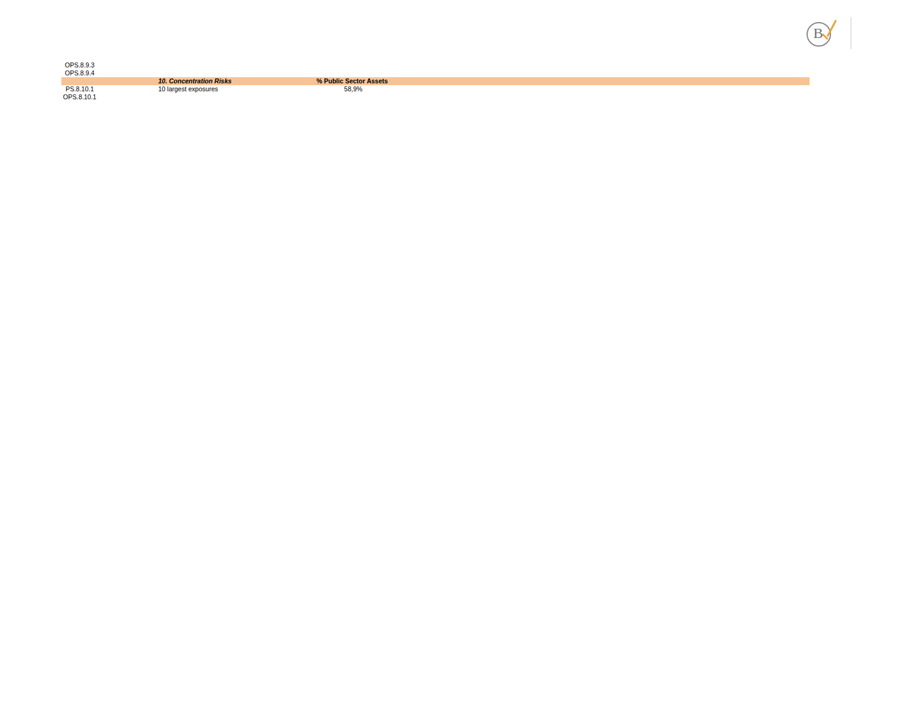B
OPS.8.9.3
OPS.8.9.4
10. Concentration Risks
% Public Sector Assets
PS.8.10.1
10 largest exposures
58,9%
OPS.8.10.1